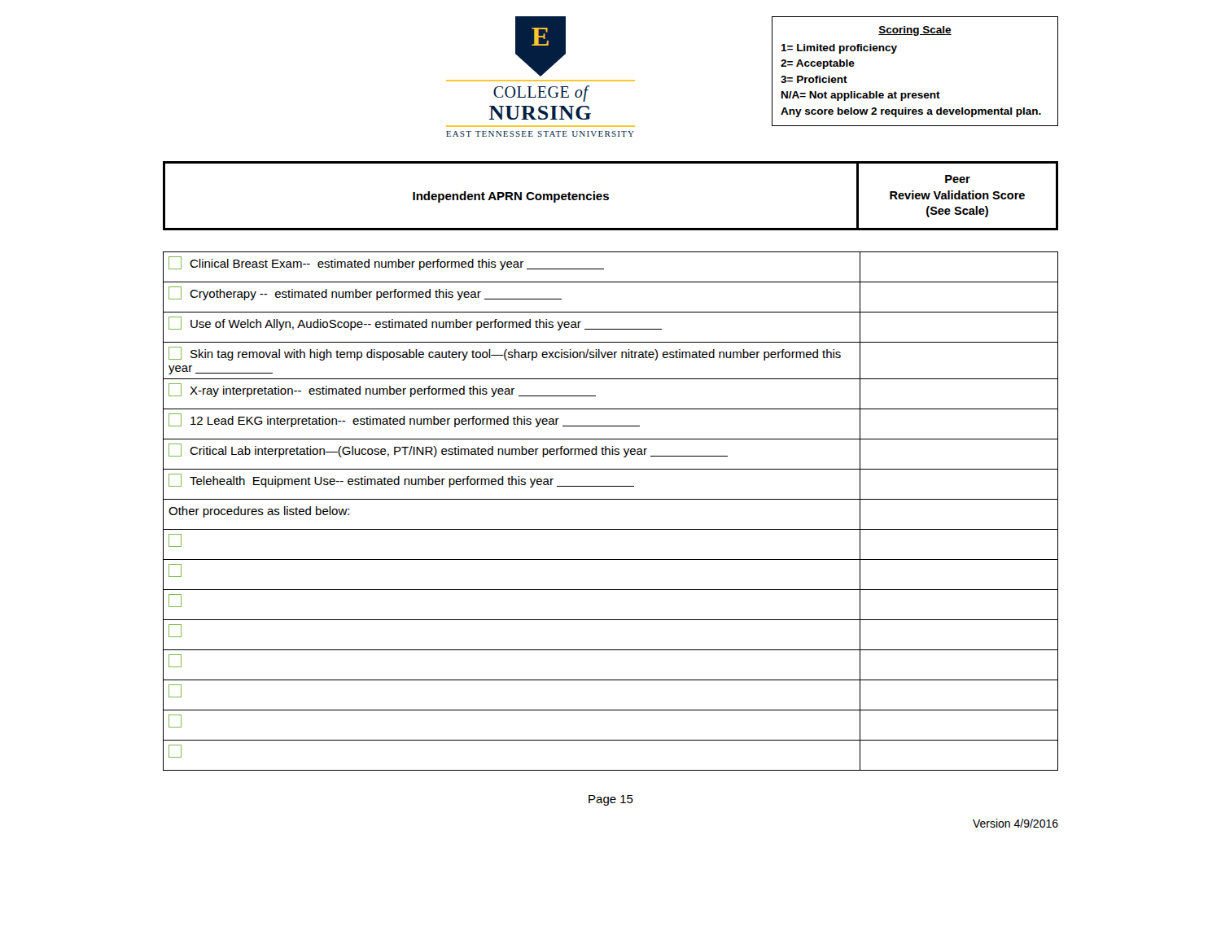E
COLLEGE of
NURSING
EAST TENNESSEE STATE UNIVERSITY
Scoring Scale
1= Limited proficiency
2= Acceptable
3= Proficient
N/A= Not applicable at present
Any score below 2 requires a developmental plan.
Independent APRN Competencies
Peer
Review Validation Score
(See Scale)
| Clinical Breast Exam-- estimated number performed this year | |
| Cryotherapy -- estimated number performed this year | |
| Use of Welch Allyn, AudioScope-- estimated number performed this year | |
| Skin tag removal with high temp disposable cautery tool—(sharp excision/silver nitrate) estimated number performed this year | |
| X-ray interpretation-- estimated number performed this year | |
| 12 Lead EKG interpretation-- estimated number performed this year | |
| Critical Lab interpretation—(Glucose, PT/INR) estimated number performed this year | |
| Telehealth Equipment Use-- estimated number performed this year | |
| Other procedures as listed below: | |
Page 15
Version 4/9/2016